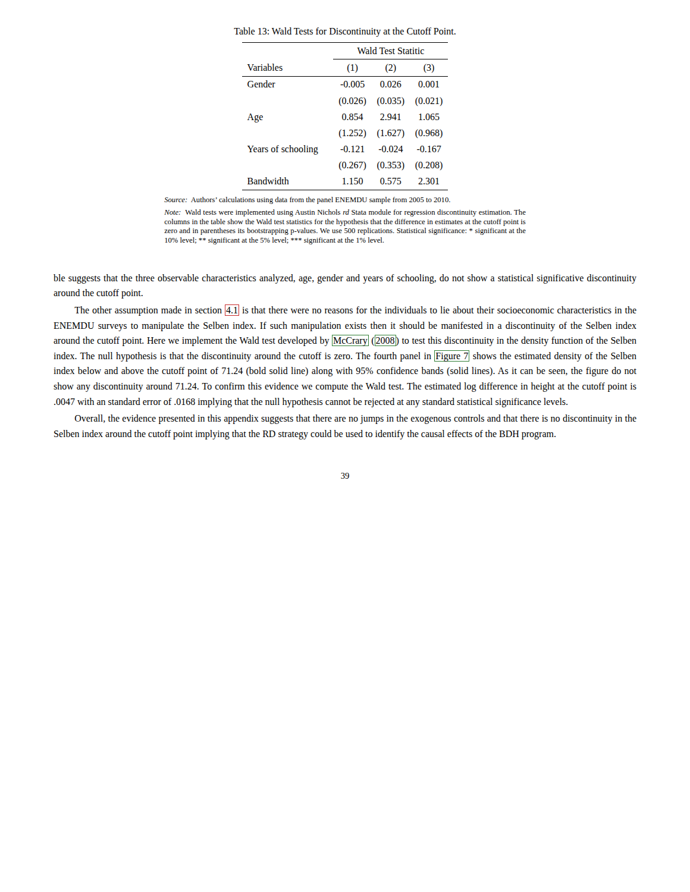Table 13: Wald Tests for Discontinuity at the Cutoff Point.
| | Wald Test Statitic |
| Variables | (1) | (2) | (3) |
| Gender | -0.005 | 0.026 | 0.001 |
| | (0.026) | (0.035) | (0.021) |
| Age | 0.854 | 2.941 | 1.065 |
| | (1.252) | (1.627) | (0.968) |
| Years of schooling | -0.121 | -0.024 | -0.167 |
| | (0.267) | (0.353) | (0.208) |
| Bandwidth | 1.150 | 0.575 | 2.301 |
Source: Authors’ calculations using data from the panel ENEMDU sample from 2005 to 2010.
Note: Wald tests were implemented using Austin Nichols rd Stata module for regression discontinuity estimation. The columns in the table show the Wald test statistics for the hypothesis that the difference in estimates at the cutoff point is zero and in parentheses its bootstrapping p-values. We use 500 replications. Statistical significance: * significant at the 10% level; ** significant at the 5% level; *** significant at the 1% level.
ble suggests that the three observable characteristics analyzed, age, gender and years of schooling, do not show a statistical significative discontinuity around the cutoff point.
The other assumption made in section 4.1 is that there were no reasons for the individuals to lie about their socioeconomic characteristics in the ENEMDU surveys to manipulate the Selben index. If such manipulation exists then it should be manifested in a discontinuity of the Selben index around the cutoff point. Here we implement the Wald test developed by McCrary (2008) to test this discontinuity in the density function of the Selben index. The null hypothesis is that the discontinuity around the cutoff is zero. The fourth panel in Figure 7 shows the estimated density of the Selben index below and above the cutoff point of 71.24 (bold solid line) along with 95% confidence bands (solid lines). As it can be seen, the figure do not show any discontinuity around 71.24. To confirm this evidence we compute the Wald test. The estimated log difference in height at the cutoff point is .0047 with an standard error of .0168 implying that the null hypothesis cannot be rejected at any standard statistical significance levels.
Overall, the evidence presented in this appendix suggests that there are no jumps in the exogenous controls and that there is no discontinuity in the Selben index around the cutoff point implying that the RD strategy could be used to identify the causal effects of the BDH program.
39